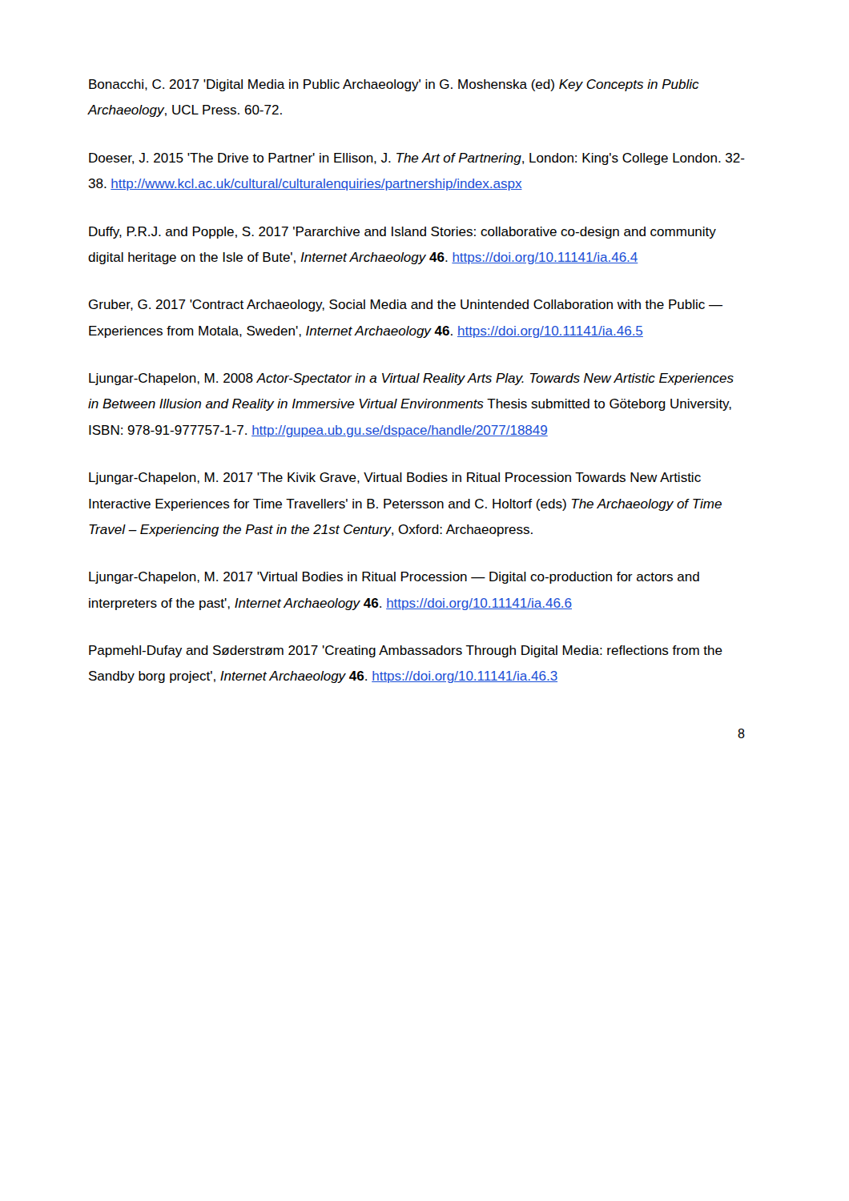Bonacchi, C. 2017 'Digital Media in Public Archaeology' in G. Moshenska (ed) Key Concepts in Public Archaeology, UCL Press. 60-72.
Doeser, J. 2015 'The Drive to Partner' in Ellison, J. The Art of Partnering, London: King's College London. 32-38. http://www.kcl.ac.uk/cultural/culturalenquiries/partnership/index.aspx
Duffy, P.R.J. and Popple, S. 2017 'Pararchive and Island Stories: collaborative co-design and community digital heritage on the Isle of Bute', Internet Archaeology 46. https://doi.org/10.11141/ia.46.4
Gruber, G. 2017 'Contract Archaeology, Social Media and the Unintended Collaboration with the Public — Experiences from Motala, Sweden', Internet Archaeology 46. https://doi.org/10.11141/ia.46.5
Ljungar-Chapelon, M. 2008 Actor-Spectator in a Virtual Reality Arts Play. Towards New Artistic Experiences in Between Illusion and Reality in Immersive Virtual Environments Thesis submitted to Göteborg University, ISBN: 978-91-977757-1-7. http://gupea.ub.gu.se/dspace/handle/2077/18849
Ljungar-Chapelon, M. 2017 'The Kivik Grave, Virtual Bodies in Ritual Procession Towards New Artistic Interactive Experiences for Time Travellers' in B. Petersson and C. Holtorf (eds) The Archaeology of Time Travel – Experiencing the Past in the 21st Century, Oxford: Archaeopress.
Ljungar-Chapelon, M. 2017 'Virtual Bodies in Ritual Procession — Digital co-production for actors and interpreters of the past', Internet Archaeology 46. https://doi.org/10.11141/ia.46.6
Papmehl-Dufay and Søderstrøm 2017 'Creating Ambassadors Through Digital Media: reflections from the Sandby borg project', Internet Archaeology 46. https://doi.org/10.11141/ia.46.3
8